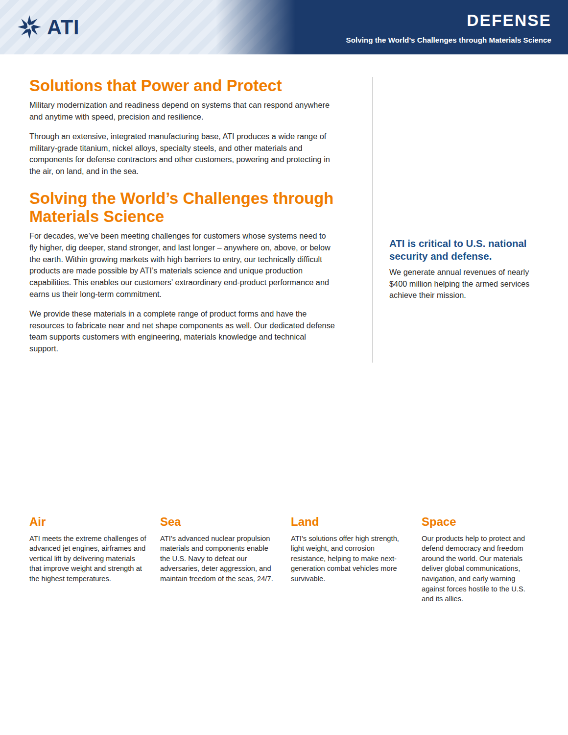ATI
DEFENSE
Solving the World’s Challenges through Materials Science
Solutions that Power and Protect
Military modernization and readiness depend on systems that can respond anywhere and anytime with speed, precision and resilience.
Through an extensive, integrated manufacturing base, ATI produces a wide range of military-grade titanium, nickel alloys, specialty steels, and other materials and components for defense contractors and other customers, powering and protecting in the air, on land, and in the sea.
Solving the World’s Challenges through Materials Science
For decades, we’ve been meeting challenges for customers whose systems need to fly higher, dig deeper, stand stronger, and last longer – anywhere on, above, or below the earth. Within growing markets with high barriers to entry, our technically difficult products are made possible by ATI’s materials science and unique production capabilities. This enables our customers’ extraordinary end-product performance and earns us their long-term commitment.
We provide these materials in a complete range of product forms and have the resources to fabricate near and net shape components as well. Our dedicated defense team supports customers with engineering, materials knowledge and technical support.
ATI is critical to U.S. national security and defense.
We generate annual revenues of nearly $400 million helping the armed services achieve their mission.
Air
ATI meets the extreme challenges of advanced jet engines, airframes and vertical lift by delivering materials that improve weight and strength at the highest temperatures.
Sea
ATI’s advanced nuclear propulsion materials and components enable the U.S. Navy to defeat our adversaries, deter aggression, and maintain freedom of the seas, 24/7.
Land
ATI’s solutions offer high strength, light weight, and corrosion resistance, helping to make next-generation combat vehicles more survivable.
Space
Our products help to protect and defend democracy and freedom around the world. Our materials deliver global communications, navigation, and early warning against forces hostile to the U.S. and its allies.